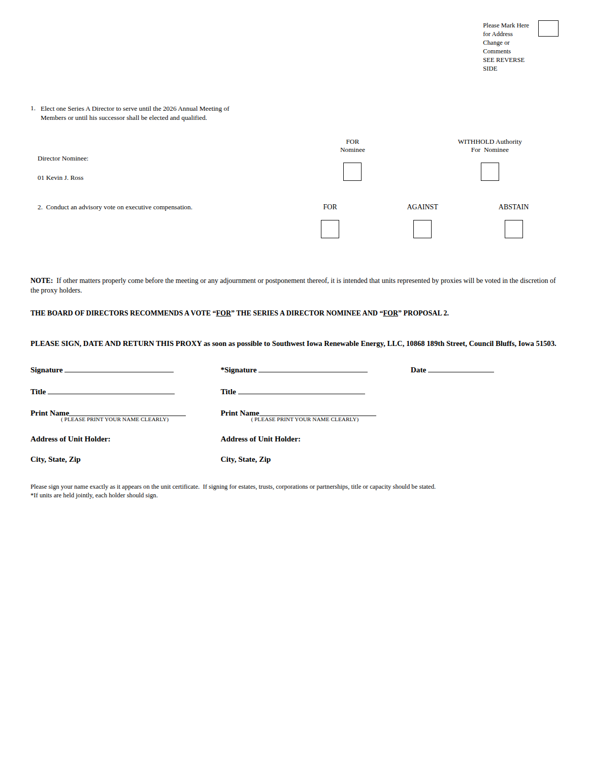Please Mark Here
for Address
Change or
Comments
SEE REVERSE
SIDE
1. Elect one Series A Director to serve until the 2026 Annual Meeting of Members or until his successor shall be elected and qualified.
| | FOR Nominee | WITHHOLD Authority For Nominee |
| Director Nominee: | | |
| 01 Kevin J. Ross | | |
| 2. Conduct an advisory vote on executive compensation. | FOR | AGAINST | ABSTAIN |
NOTE: If other matters properly come before the meeting or any adjournment or postponement thereof, it is intended that units represented by proxies will be voted in the discretion of the proxy holders.
THE BOARD OF DIRECTORS RECOMMENDS A VOTE “FOR” THE SERIES A DIRECTOR NOMINEE AND “FOR” PROPOSAL 2.
PLEASE SIGN, DATE AND RETURN THIS PROXY as soon as possible to Southwest Iowa Renewable Energy, LLC, 10868 189th Street, Council Bluffs, Iowa 51503.
| Signature | *Signature | Date |
| Title | Title | |
| Print Name ( PLEASE PRINT YOUR NAME CLEARLY) | Print Name ( PLEASE PRINT YOUR NAME CLEARLY) | |
| Address of Unit Holder: | Address of Unit Holder: | |
| City, State, Zip | City, State, Zip | |
Please sign your name exactly as it appears on the unit certificate. If signing for estates, trusts, corporations or partnerships, title or capacity should be stated.
*If units are held jointly, each holder should sign.